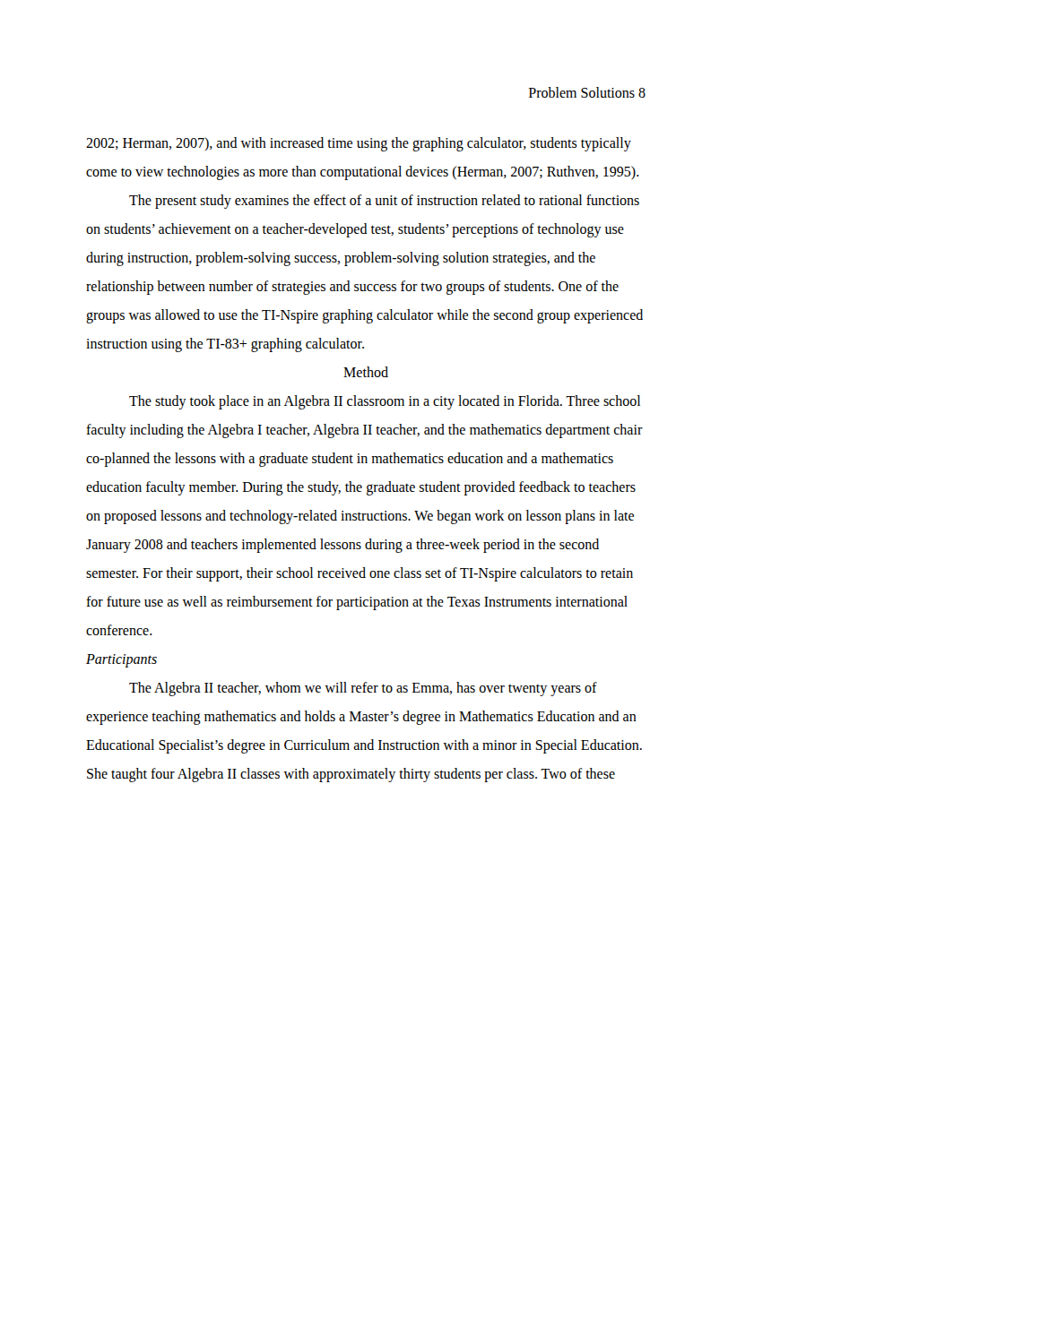Problem Solutions 8
2002; Herman, 2007), and with increased time using the graphing calculator, students typically come to view technologies as more than computational devices (Herman, 2007; Ruthven, 1995).
The present study examines the effect of a unit of instruction related to rational functions on students’ achievement on a teacher-developed test, students’ perceptions of technology use during instruction, problem-solving success, problem-solving solution strategies, and the relationship between number of strategies and success for two groups of students. One of the groups was allowed to use the TI-Nspire graphing calculator while the second group experienced instruction using the TI-83+ graphing calculator.
Method
The study took place in an Algebra II classroom in a city located in Florida. Three school faculty including the Algebra I teacher, Algebra II teacher, and the mathematics department chair co-planned the lessons with a graduate student in mathematics education and a mathematics education faculty member. During the study, the graduate student provided feedback to teachers on proposed lessons and technology-related instructions. We began work on lesson plans in late January 2008 and teachers implemented lessons during a three-week period in the second semester. For their support, their school received one class set of TI-Nspire calculators to retain for future use as well as reimbursement for participation at the Texas Instruments international conference.
Participants
The Algebra II teacher, whom we will refer to as Emma, has over twenty years of experience teaching mathematics and holds a Master’s degree in Mathematics Education and an Educational Specialist’s degree in Curriculum and Instruction with a minor in Special Education. She taught four Algebra II classes with approximately thirty students per class. Two of these